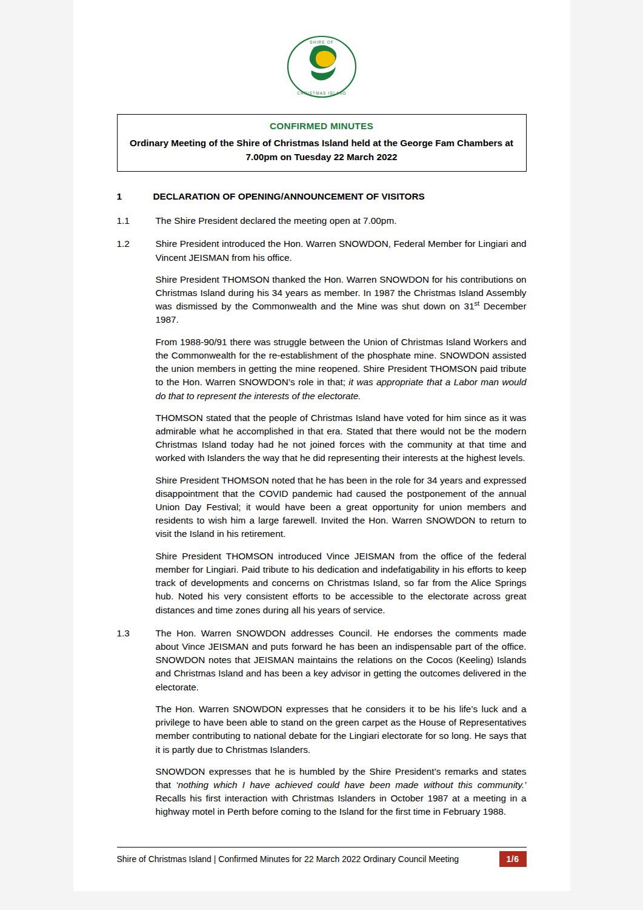SHIRE OF CHRISTMAS ISLAND
CONFIRMED MINUTES
Ordinary Meeting of the Shire of Christmas Island held at the George Fam Chambers at 7.00pm on Tuesday 22 March 2022
1 Declaration of Opening/Announcement of Visitors
1.1
The Shire President declared the meeting open at 7.00pm.
1.2
Shire President introduced the Hon. Warren SNOWDON, Federal Member for Lingiari and Vincent JEISMAN from his office.
Shire President THOMSON thanked the Hon. Warren SNOWDON for his contributions on Christmas Island during his 34 years as member. In 1987 the Christmas Island Assembly was dismissed by the Commonwealth and the Mine was shut down on 31st December 1987.
From 1988-90/91 there was struggle between the Union of Christmas Island Workers and the Commonwealth for the re-establishment of the phosphate mine. SNOWDON assisted the union members in getting the mine reopened. Shire President THOMSON paid tribute to the Hon. Warren SNOWDON’s role in that; it was appropriate that a Labor man would do that to represent the interests of the electorate.
THOMSON stated that the people of Christmas Island have voted for him since as it was admirable what he accomplished in that era. Stated that there would not be the modern Christmas Island today had he not joined forces with the community at that time and worked with Islanders the way that he did representing their interests at the highest levels.
Shire President THOMSON noted that he has been in the role for 34 years and expressed disappointment that the COVID pandemic had caused the postponement of the annual Union Day Festival; it would have been a great opportunity for union members and residents to wish him a large farewell. Invited the Hon. Warren SNOWDON to return to visit the Island in his retirement.
Shire President THOMSON introduced Vince JEISMAN from the office of the federal member for Lingiari. Paid tribute to his dedication and indefatigability in his efforts to keep track of developments and concerns on Christmas Island, so far from the Alice Springs hub. Noted his very consistent efforts to be accessible to the electorate across great distances and time zones during all his years of service.
1.3
The Hon. Warren SNOWDON addresses Council. He endorses the comments made about Vince JEISMAN and puts forward he has been an indispensable part of the office. SNOWDON notes that JEISMAN maintains the relations on the Cocos (Keeling) Islands and Christmas Island and has been a key advisor in getting the outcomes delivered in the electorate.
The Hon. Warren SNOWDON expresses that he considers it to be his life’s luck and a privilege to have been able to stand on the green carpet as the House of Representatives member contributing to national debate for the Lingiari electorate for so long. He says that it is partly due to Christmas Islanders.
SNOWDON expresses that he is humbled by the Shire President’s remarks and states that ‘nothing which I have achieved could have been made without this community.’ Recalls his first interaction with Christmas Islanders in October 1987 at a meeting in a highway motel in Perth before coming to the Island for the first time in February 1988.
Shire of Christmas Island | Confirmed Minutes for 22 March 2022 Ordinary Council Meeting 1/6